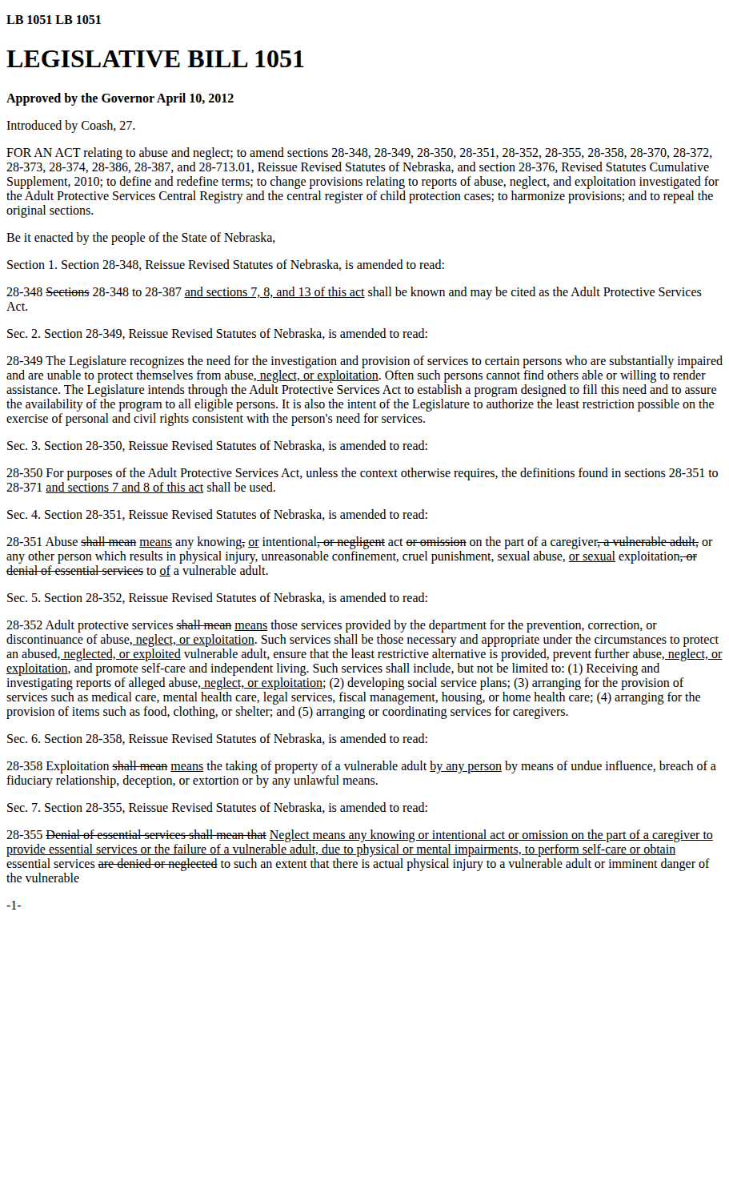LB 1051 LB 1051
LEGISLATIVE BILL 1051
Approved by the Governor April 10, 2012
Introduced by Coash, 27.
FOR AN ACT relating to abuse and neglect; to amend sections 28-348, 28-349, 28-350, 28-351, 28-352, 28-355, 28-358, 28-370, 28-372, 28-373, 28-374, 28-386, 28-387, and 28-713.01, Reissue Revised Statutes of Nebraska, and section 28-376, Revised Statutes Cumulative Supplement, 2010; to define and redefine terms; to change provisions relating to reports of abuse, neglect, and exploitation investigated for the Adult Protective Services Central Registry and the central register of child protection cases; to harmonize provisions; and to repeal the original sections.
Be it enacted by the people of the State of Nebraska,
Section 1. Section 28-348, Reissue Revised Statutes of Nebraska, is amended to read:
28-348 Sections 28-348 to 28-387 and sections 7, 8, and 13 of this act shall be known and may be cited as the Adult Protective Services Act.
Sec. 2. Section 28-349, Reissue Revised Statutes of Nebraska, is amended to read:
28-349 The Legislature recognizes the need for the investigation and provision of services to certain persons who are substantially impaired and are unable to protect themselves from abuse, neglect, or exploitation. Often such persons cannot find others able or willing to render assistance. The Legislature intends through the Adult Protective Services Act to establish a program designed to fill this need and to assure the availability of the program to all eligible persons. It is also the intent of the Legislature to authorize the least restriction possible on the exercise of personal and civil rights consistent with the person's need for services.
Sec. 3. Section 28-350, Reissue Revised Statutes of Nebraska, is amended to read:
28-350 For purposes of the Adult Protective Services Act, unless the context otherwise requires, the definitions found in sections 28-351 to 28-371 and sections 7 and 8 of this act shall be used.
Sec. 4. Section 28-351, Reissue Revised Statutes of Nebraska, is amended to read:
28-351 Abuse shall mean means any knowing, or intentional, or negligent act or omission on the part of a caregiver, a vulnerable adult, or any other person which results in physical injury, unreasonable confinement, cruel punishment, sexual abuse, or sexual exploitation, or denial of essential services to of a vulnerable adult.
Sec. 5. Section 28-352, Reissue Revised Statutes of Nebraska, is amended to read:
28-352 Adult protective services shall mean means those services provided by the department for the prevention, correction, or discontinuance of abuse, neglect, or exploitation. Such services shall be those necessary and appropriate under the circumstances to protect an abused, neglected, or exploited vulnerable adult, ensure that the least restrictive alternative is provided, prevent further abuse, neglect, or exploitation, and promote self-care and independent living. Such services shall include, but not be limited to: (1) Receiving and investigating reports of alleged abuse, neglect, or exploitation; (2) developing social service plans; (3) arranging for the provision of services such as medical care, mental health care, legal services, fiscal management, housing, or home health care; (4) arranging for the provision of items such as food, clothing, or shelter; and (5) arranging or coordinating services for caregivers.
Sec. 6. Section 28-358, Reissue Revised Statutes of Nebraska, is amended to read:
28-358 Exploitation shall mean means the taking of property of a vulnerable adult by any person by means of undue influence, breach of a fiduciary relationship, deception, or extortion or by any unlawful means.
Sec. 7. Section 28-355, Reissue Revised Statutes of Nebraska, is amended to read:
28-355 Denial of essential services shall mean that Neglect means any knowing or intentional act or omission on the part of a caregiver to provide essential services or the failure of a vulnerable adult, due to physical or mental impairments, to perform self-care or obtain essential services are denied or neglected to such an extent that there is actual physical injury to a vulnerable adult or imminent danger of the vulnerable
-1-